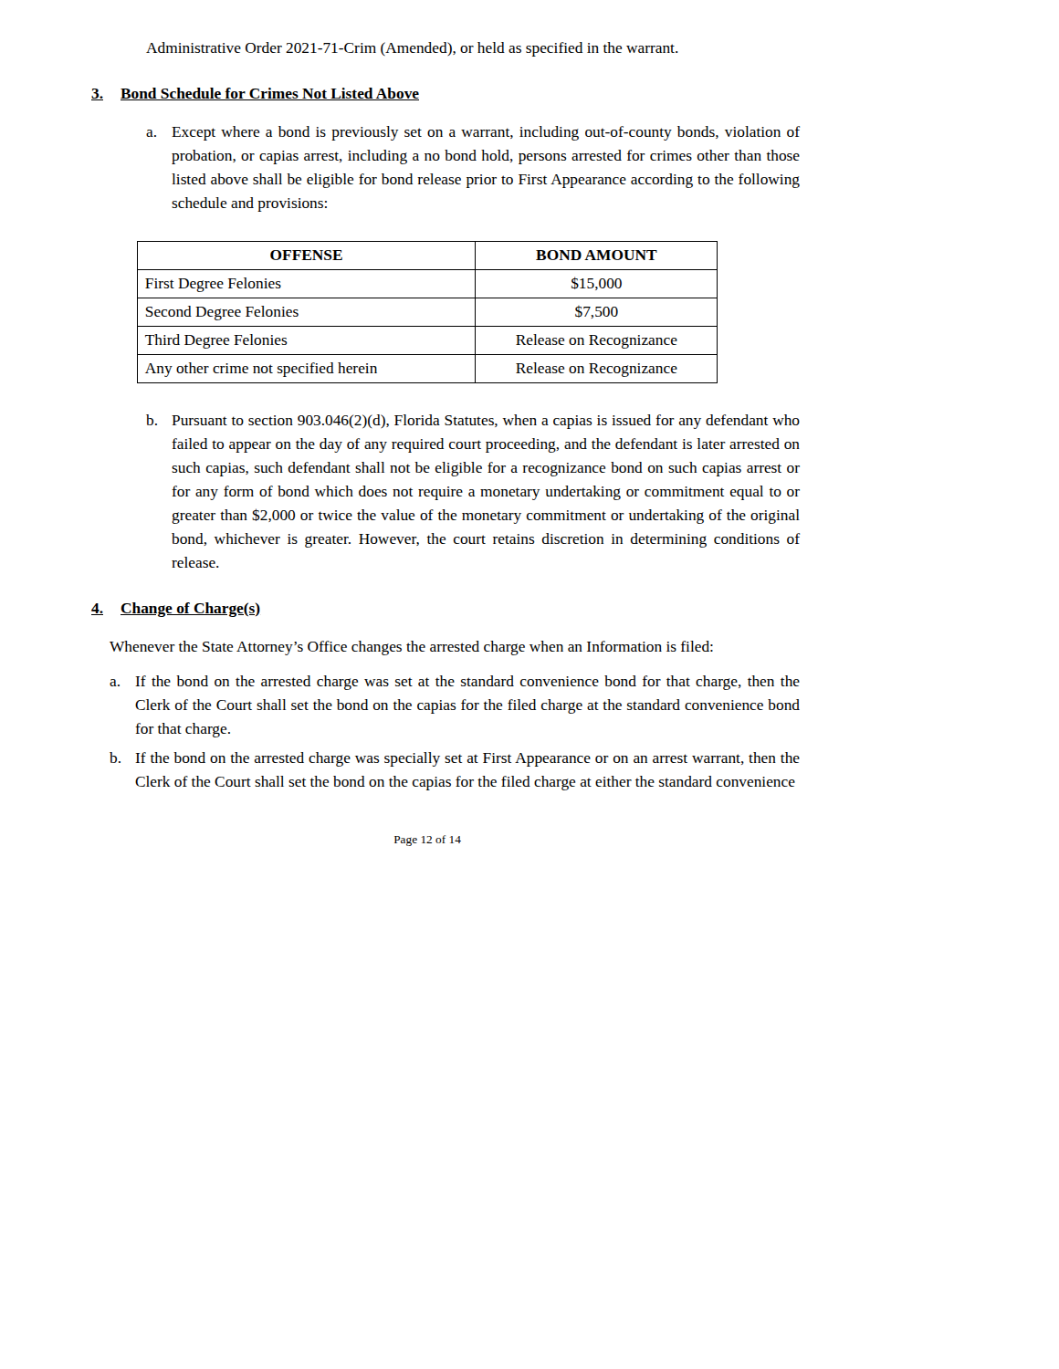Administrative Order 2021-71-Crim (Amended), or held as specified in the warrant.
3. Bond Schedule for Crimes Not Listed Above
a. Except where a bond is previously set on a warrant, including out-of-county bonds, violation of probation, or capias arrest, including a no bond hold, persons arrested for crimes other than those listed above shall be eligible for bond release prior to First Appearance according to the following schedule and provisions:
| OFFENSE | BOND AMOUNT |
| --- | --- |
| First Degree Felonies | $15,000 |
| Second Degree Felonies | $7,500 |
| Third Degree Felonies | Release on Recognizance |
| Any other crime not specified herein | Release on Recognizance |
b. Pursuant to section 903.046(2)(d), Florida Statutes, when a capias is issued for any defendant who failed to appear on the day of any required court proceeding, and the defendant is later arrested on such capias, such defendant shall not be eligible for a recognizance bond on such capias arrest or for any form of bond which does not require a monetary undertaking or commitment equal to or greater than $2,000 or twice the value of the monetary commitment or undertaking of the original bond, whichever is greater. However, the court retains discretion in determining conditions of release.
4. Change of Charge(s)
Whenever the State Attorney’s Office changes the arrested charge when an Information is filed:
a. If the bond on the arrested charge was set at the standard convenience bond for that charge, then the Clerk of the Court shall set the bond on the capias for the filed charge at the standard convenience bond for that charge.
b. If the bond on the arrested charge was specially set at First Appearance or on an arrest warrant, then the Clerk of the Court shall set the bond on the capias for the filed charge at either the standard convenience
Page 12 of 14